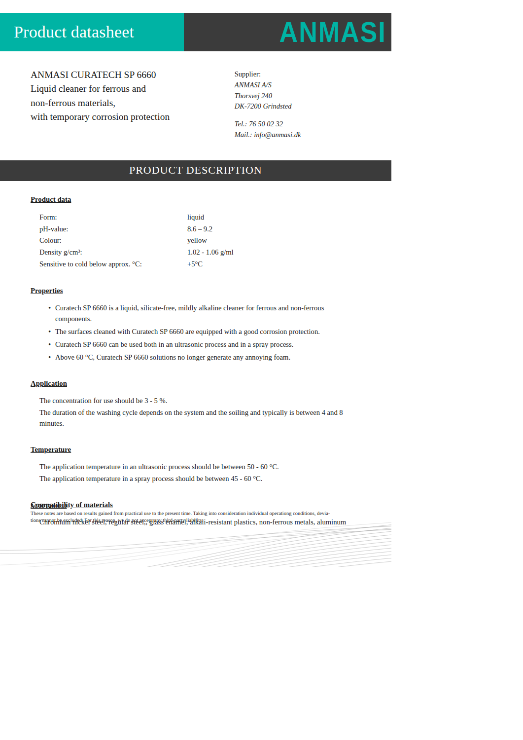Product datasheet
ANMASI
ANMASI CURATECH SP 6660
Liquid cleaner for ferrous and
non-ferrous materials,
with temporary corrosion protection
Supplier: ANMASI A/S Thorsvej 240 DK-7200 Grindsted
Tel.: 76 50 02 32 Mail.: info@anmasi.dk
PRODUCT DESCRIPTION
Product data
| Form: | liquid |
| pH-value: | 8.6 – 9.2 |
| Colour: | yellow |
| Density g/cm³: | 1.02 - 1.06 g/ml |
| Sensitive to cold below approx. °C: | +5°C |
Properties
Curatech SP 6660 is a liquid, silicate-free, mildly alkaline cleaner for ferrous and non-ferrous components.
The surfaces cleaned with Curatech SP 6660 are equipped with a good corrosion protection.
Curatech SP 6660 can be used both in an ultrasonic process and in a spray process.
Above 60 °C, Curatech SP 6660 solutions no longer generate any annoying foam.
Application
The concentration for use should be 3 - 5 %.
The duration of the washing cycle depends on the system and the soiling and typically is between 4 and 8 minutes.
Temperature
The application temperature in an ultrasonic process should be between 50 - 60 °C.
The application temperature in a spray process should be between 45 - 60 °C.
Compatibility of materials
Chromium nickel steel, regular steel,, glass enamel, alkali-resistant plastics, non-ferrous metals, aluminum
ACOFT20.08.13 These notes are based on results gained from practical use to the present time. Taking into consideration individual operationg conditions, devia-
tions cannot be excluded. For this reason, we do not accept any third-party liability.